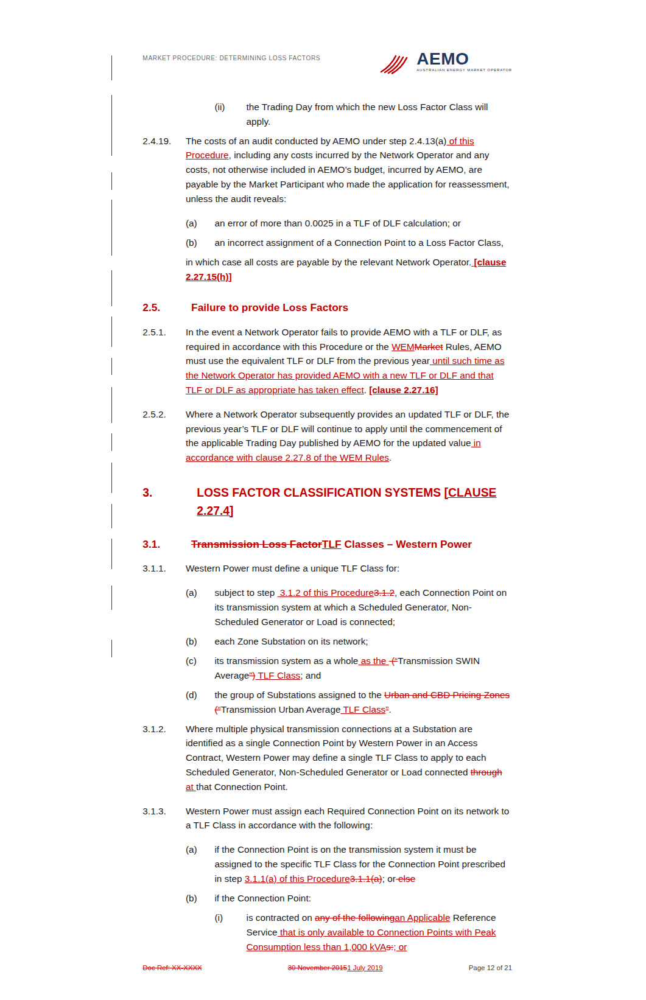Market Procedure: Determining Loss Factors
AEMO
Australian Energy Market Operator
(ii)
the Trading Day from which the new Loss Factor Class will apply.
2.4.19.
The costs of an audit conducted by AEMO under step 2.4.13(a) of this Procedure, including any costs incurred by the Network Operator and any costs, not otherwise included in AEMO’s budget, incurred by AEMO, are payable by the Market Participant who made the application for reassessment, unless the audit reveals:
(a)
an error of more than 0.0025 in a TLF of DLF calculation; or
(b)
an incorrect assignment of a Connection Point to a Loss Factor Class,
in which case all costs are payable by the relevant Network Operator. [clause 2.27.15(h)]
2.5. Failure to provide Loss Factors
2.5.1.
In the event a Network Operator fails to provide AEMO with a TLF or DLF, as required in accordance with this Procedure or the WEM Market Rules, AEMO must use the equivalent TLF or DLF from the previous year until such time as the Network Operator has provided AEMO with a new TLF or DLF and that TLF or DLF as appropriate has taken effect. [clause 2.27.16]
2.5.2.
Where a Network Operator subsequently provides an updated TLF or DLF, the previous year’s TLF or DLF will continue to apply until the commencement of the applicable Trading Day published by AEMO for the updated value in accordance with clause 2.27.8 of the WEM Rules.
3. LOSS FACTOR CLASSIFICATION SYSTEMS [CLAUSE 2.27.4]
3.1. Transmission Loss Factor TLF Classes – Western Power
3.1.1.
Western Power must define a unique TLF Class for:
(a)
subject to step 3.1.2 of this Procedure 3.1.2, each Connection Point on its transmission system at which a Scheduled Generator, Non-Scheduled Generator or Load is connected;
(b)
each Zone Substation on its network;
(c)
its transmission system as a whole as the (“Transmission SWIN Average”) TLF Class; and
(d)
the group of Substations assigned to the Urban and CBD Pricing Zones (“Transmission Urban Average TLF Class”.
3.1.2.
Where multiple physical transmission connections at a Substation are identified as a single Connection Point by Western Power in an Access Contract, Western Power may define a single TLF Class to apply to each Scheduled Generator, Non-Scheduled Generator or Load connected through at that Connection Point.
3.1.3.
Western Power must assign each Required Connection Point on its network to a TLF Class in accordance with the following:
(a)
if the Connection Point is on the transmission system it must be assigned to the specific TLF Class for the Connection Point prescribed in step 3.1.1(a) of this Procedure 3.1.1(a); or else
(b)
if the Connection Point:
(i)
is contracted on any of the following an Applicable Reference Service that is only available to Connection Points with Peak Consumption less than 1,000 kVA s:; or
Doc Ref: XX-XXXX
30 November 20151 July 2019
Page 12 of 21